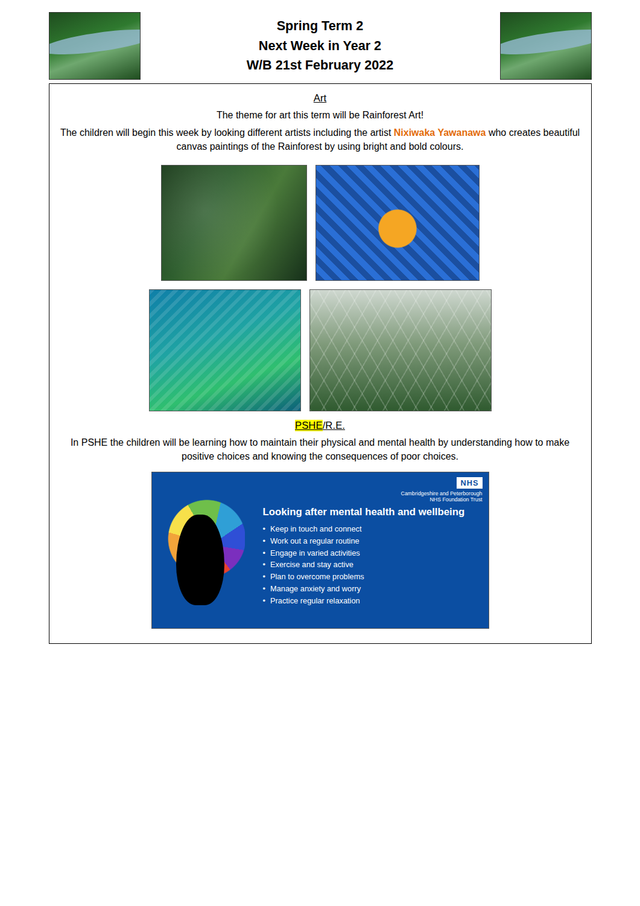Spring Term 2
Next Week in Year 2
W/B 21st February 2022
Art
The theme for art this term will be Rainforest Art!
The children will begin this week by looking different artists including the artist Nixiwaka Yawanawa who creates beautiful canvas paintings of the Rainforest by using bright and bold colours.
PSHE/R.E.
In PSHE the children will be learning how to maintain their physical and mental health by understanding how to make positive choices and knowing the consequences of poor choices.
NHS Cambridgeshire and Peterborough
NHS Foundation Trust
Looking after mental health and wellbeing
Keep in touch and connect
Work out a regular routine
Engage in varied activities
Exercise and stay active
Plan to overcome problems
Manage anxiety and worry
Practice regular relaxation